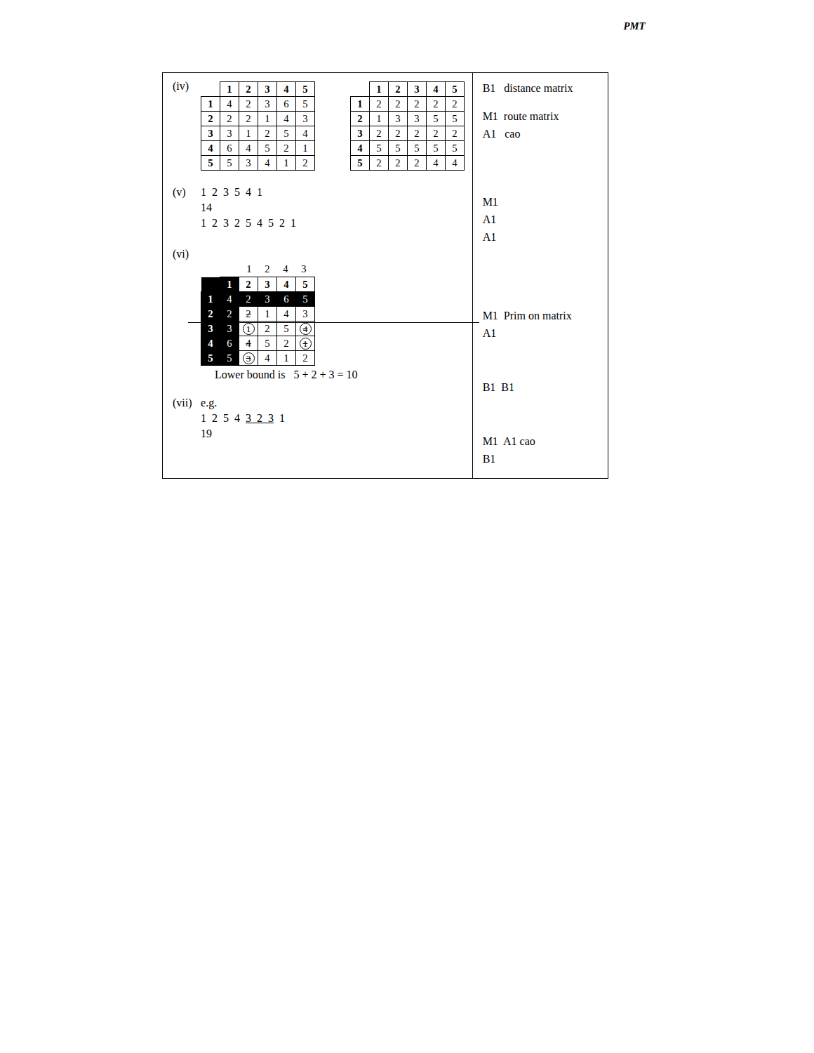PMT
(iv)
| | 1 | 2 | 3 | 4 | 5 |
| --- | --- | --- | --- | --- | --- |
| 1 | 4 | 2 | 3 | 6 | 5 |
| 2 | 2 | 2 | 1 | 4 | 3 |
| 3 | 3 | 1 | 2 | 5 | 4 |
| 4 | 6 | 4 | 5 | 2 | 1 |
| 5 | 5 | 3 | 4 | 1 | 2 |
| | 1 | 2 | 3 | 4 | 5 |
| --- | --- | --- | --- | --- | --- |
| 1 | 2 | 2 | 2 | 2 | 2 |
| 2 | 1 | 3 | 3 | 5 | 5 |
| 3 | 2 | 2 | 2 | 2 | 2 |
| 4 | 5 | 5 | 5 | 5 | 5 |
| 5 | 2 | 2 | 2 | 4 | 4 |
(v) 1 2 3 5 4 1
14
1 2 3 2 5 4 5 2 1
(vi)
1243
| | 1 | 2 | 3 | 4 | 5 |
| --- | --- | --- | --- | --- | --- |
| 1 | 4 | 2 | 3 | 6 | 5 |
| 2 | 2 | 2 | 1 | 4 | 3 |
| 3 | 3 | 1 | 2 | 5 | 4 |
| 4 | 6 | 4 | 5 | 2 | 1 |
| 5 | 5 | 3 | 4 | 1 | 2 |
Lower bound is 5 + 2 + 3 = 10
(vii) e.g.
1 2 5 4 3 2 3 1
19
B1 distance matrix
M1 route matrix
A1 cao
M1
A1
A1
M1 Prim on matrix
A1
B1 B1
M1 A1 cao
B1